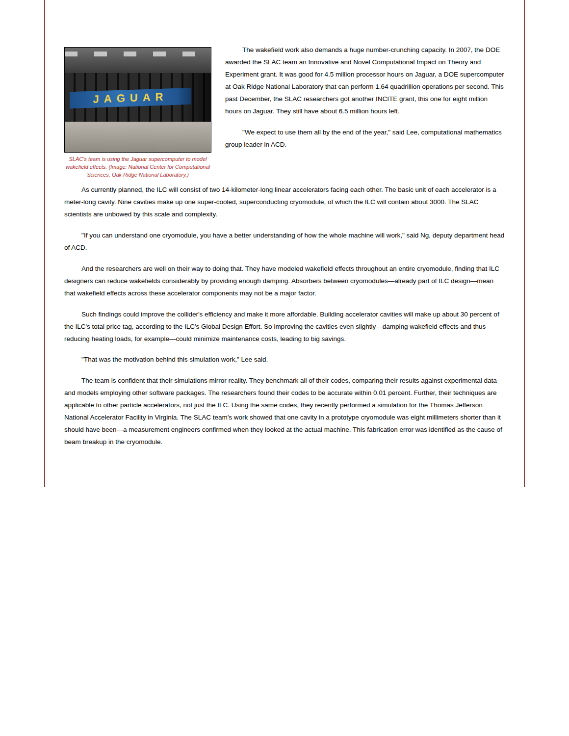JAGUAR
SLAC's team is using the Jaguar supercomputer to model wakefield effects. (Image: National Center for Computational Sciences, Oak Ridge National Laboratory.)
The wakefield work also demands a huge number-crunching capacity. In 2007, the DOE awarded the SLAC team an Innovative and Novel Computational Impact on Theory and Experiment grant. It was good for 4.5 million processor hours on Jaguar, a DOE supercomputer at Oak Ridge National Laboratory that can perform 1.64 quadrillion operations per second. This past December, the SLAC researchers got another INCITE grant, this one for eight million hours on Jaguar. They still have about 6.5 million hours left.
"We expect to use them all by the end of the year," said Lee, computational mathematics group leader in ACD.
As currently planned, the ILC will consist of two 14-kilometer-long linear accelerators facing each other. The basic unit of each accelerator is a meter-long cavity. Nine cavities make up one super-cooled, superconducting cryomodule, of which the ILC will contain about 3000. The SLAC scientists are unbowed by this scale and complexity.
"If you can understand one cryomodule, you have a better understanding of how the whole machine will work," said Ng, deputy department head of ACD.
And the researchers are well on their way to doing that. They have modeled wakefield effects throughout an entire cryomodule, finding that ILC designers can reduce wakefields considerably by providing enough damping. Absorbers between cryomodules—already part of ILC design—mean that wakefield effects across these accelerator components may not be a major factor.
Such findings could improve the collider's efficiency and make it more affordable. Building accelerator cavities will make up about 30 percent of the ILC's total price tag, according to the ILC's Global Design Effort. So improving the cavities even slightly—damping wakefield effects and thus reducing heating loads, for example—could minimize maintenance costs, leading to big savings.
"That was the motivation behind this simulation work," Lee said.
The team is confident that their simulations mirror reality. They benchmark all of their codes, comparing their results against experimental data and models employing other software packages. The researchers found their codes to be accurate within 0.01 percent. Further, their techniques are applicable to other particle accelerators, not just the ILC. Using the same codes, they recently performed a simulation for the Thomas Jefferson National Accelerator Facility in Virginia. The SLAC team's work showed that one cavity in a prototype cryomodule was eight millimeters shorter than it should have been—a measurement engineers confirmed when they looked at the actual machine. This fabrication error was identified as the cause of beam breakup in the cryomodule.